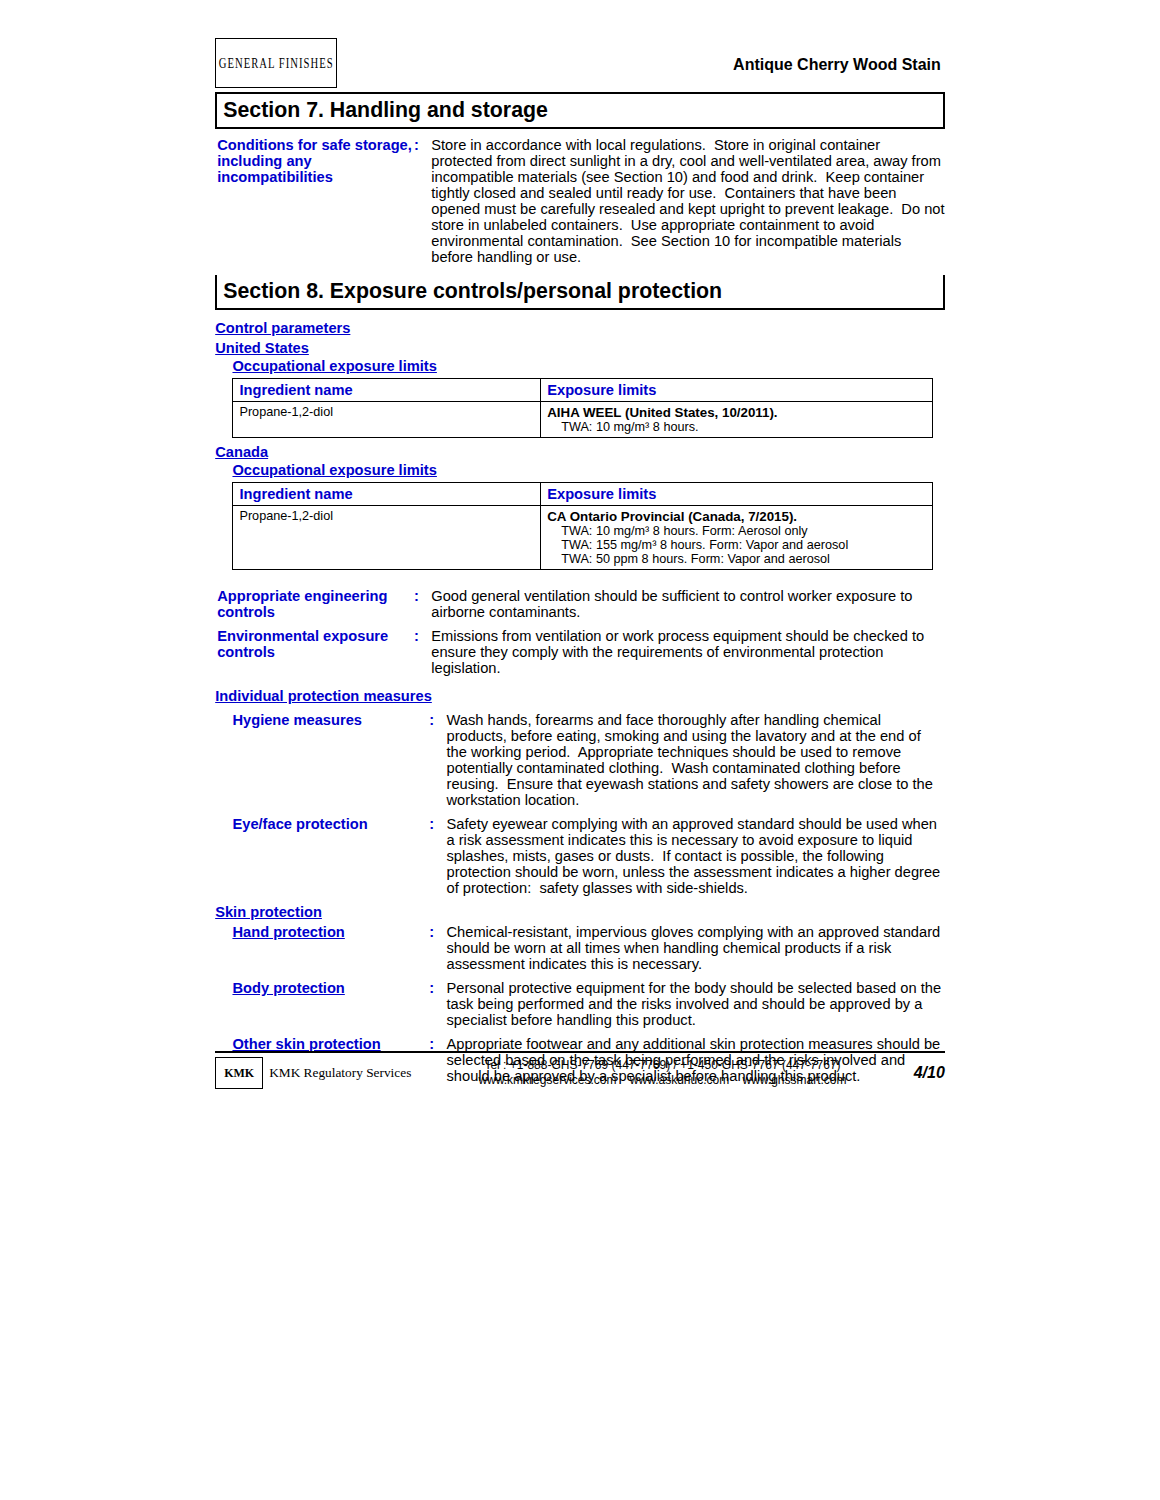GENERAL FINISHES
Antique Cherry Wood Stain
Section 7. Handling and storage
Conditions for safe storage, including any incompatibilities
:
Store in accordance with local regulations. Store in original container protected from direct sunlight in a dry, cool and well-ventilated area, away from incompatible materials (see Section 10) and food and drink. Keep container tightly closed and sealed until ready for use. Containers that have been opened must be carefully resealed and kept upright to prevent leakage. Do not store in unlabeled containers. Use appropriate containment to avoid environmental contamination. See Section 10 for incompatible materials before handling or use.
Section 8. Exposure controls/personal protection
Control parameters
United States
Occupational exposure limits
| Ingredient name | Exposure limits |
| --- | --- |
| Propane-1,2-diol | AIHA WEEL (United States, 10/2011). TWA: 10 mg/m³ 8 hours. |
Canada
Occupational exposure limits
| Ingredient name | Exposure limits |
| --- | --- |
| Propane-1,2-diol | CA Ontario Provincial (Canada, 7/2015). TWA: 10 mg/m³ 8 hours. Form: Aerosol only TWA: 155 mg/m³ 8 hours. Form: Vapor and aerosol TWA: 50 ppm 8 hours. Form: Vapor and aerosol |
Appropriate engineering controls
:
Good general ventilation should be sufficient to control worker exposure to airborne contaminants.
Environmental exposure controls
:
Emissions from ventilation or work process equipment should be checked to ensure they comply with the requirements of environmental protection legislation.
Individual protection measures
Hygiene measures
:
Wash hands, forearms and face thoroughly after handling chemical products, before eating, smoking and using the lavatory and at the end of the working period. Appropriate techniques should be used to remove potentially contaminated clothing. Wash contaminated clothing before reusing. Ensure that eyewash stations and safety showers are close to the workstation location.
Eye/face protection
:
Safety eyewear complying with an approved standard should be used when a risk assessment indicates this is necessary to avoid exposure to liquid splashes, mists, gases or dusts. If contact is possible, the following protection should be worn, unless the assessment indicates a higher degree of protection: safety glasses with side-shields.
Skin protection
Hand protection
:
Chemical-resistant, impervious gloves complying with an approved standard should be worn at all times when handling chemical products if a risk assessment indicates this is necessary.
Body protection
:
Personal protective equipment for the body should be selected based on the task being performed and the risks involved and should be approved by a specialist before handling this product.
Other skin protection
:
Appropriate footwear and any additional skin protection measures should be selected based on the task being performed and the risks involved and should be approved by a specialist before handling this product.
KMK
KMK Regulatory Services
Tel : +1-888-GHS-7769 (447-7769) / +1-450-GHS-7767 (447-7767)
www.kmkregservices.com www.askdrluc.com www.ghssmart.com
4/10